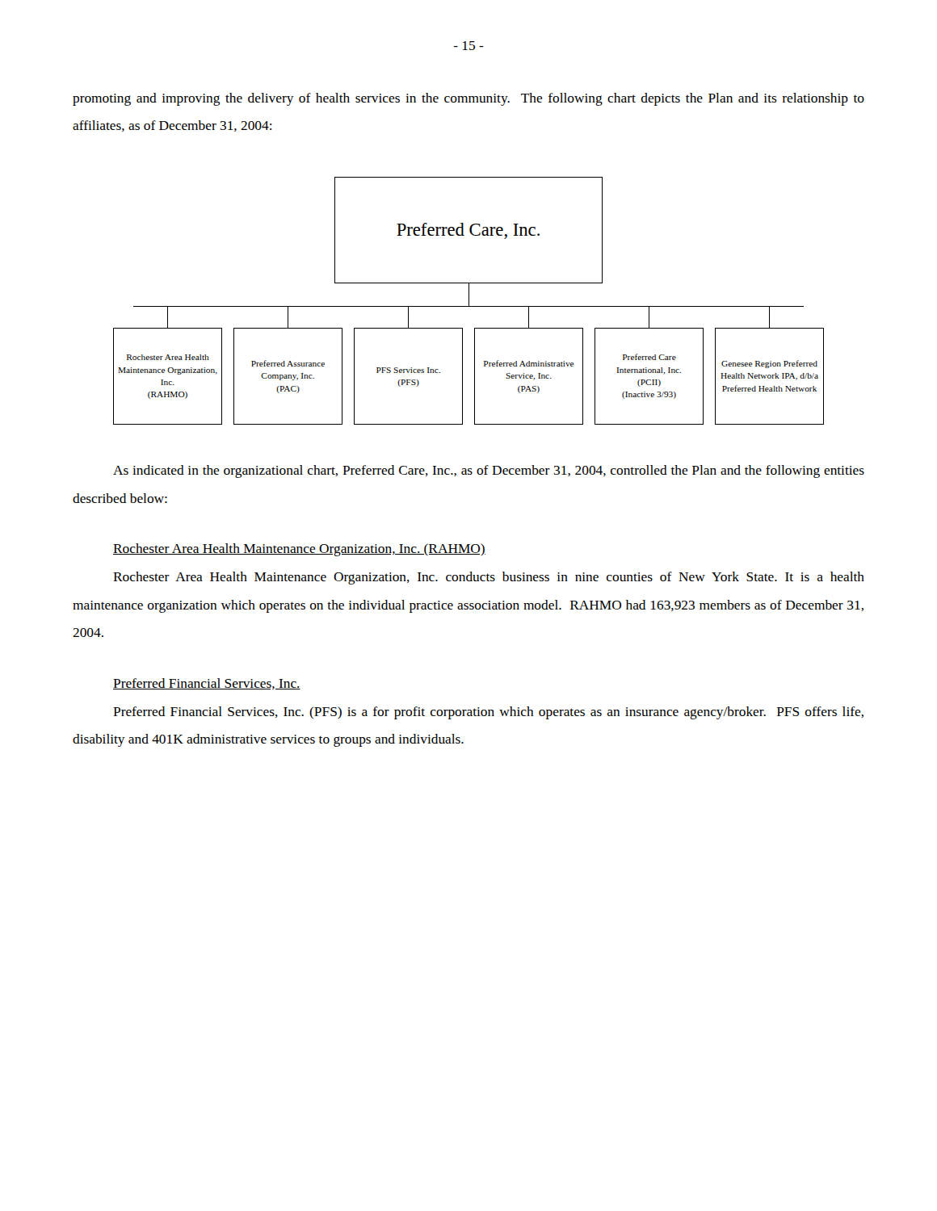- 15 -
promoting and improving the delivery of health services in the community. The following chart depicts the Plan and its relationship to affiliates, as of December 31, 2004:
Preferred Care, Inc.
Rochester Area Health Maintenance Organization, Inc.
(RAHMO)
Preferred Assurance Company, Inc.
(PAC)
PFS Services Inc.
(PFS)
Preferred Administrative Service, Inc.
(PAS)
Preferred Care International, Inc.
(PCII)
(Inactive 3/93)
Genesee Region Preferred Health Network IPA, d/b/a Preferred Health Network
As indicated in the organizational chart, Preferred Care, Inc., as of December 31, 2004, controlled the Plan and the following entities described below:
Rochester Area Health Maintenance Organization, Inc. (RAHMO)
Rochester Area Health Maintenance Organization, Inc. conducts business in nine counties of New York State. It is a health maintenance organization which operates on the individual practice association model. RAHMO had 163,923 members as of December 31, 2004.
Preferred Financial Services, Inc.
Preferred Financial Services, Inc. (PFS) is a for profit corporation which operates as an insurance agency/broker. PFS offers life, disability and 401K administrative services to groups and individuals.